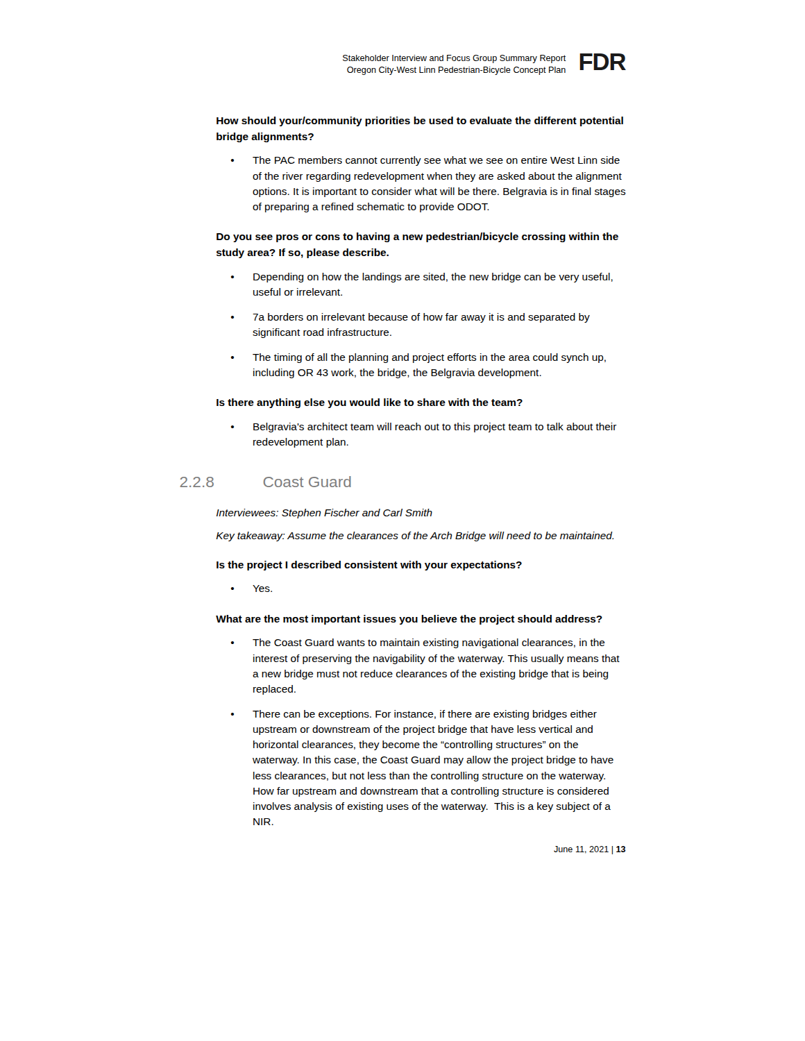Stakeholder Interview and Focus Group Summary Report
Oregon City-West Linn Pedestrian-Bicycle Concept Plan
FDR
How should your/community priorities be used to evaluate the different potential bridge alignments?
The PAC members cannot currently see what we see on entire West Linn side of the river regarding redevelopment when they are asked about the alignment options. It is important to consider what will be there. Belgravia is in final stages of preparing a refined schematic to provide ODOT.
Do you see pros or cons to having a new pedestrian/bicycle crossing within the study area? If so, please describe.
Depending on how the landings are sited, the new bridge can be very useful, useful or irrelevant.
7a borders on irrelevant because of how far away it is and separated by significant road infrastructure.
The timing of all the planning and project efforts in the area could synch up, including OR 43 work, the bridge, the Belgravia development.
Is there anything else you would like to share with the team?
Belgravia's architect team will reach out to this project team to talk about their redevelopment plan.
2.2.8
Coast Guard
Interviewees: Stephen Fischer and Carl Smith
Key takeaway: Assume the clearances of the Arch Bridge will need to be maintained.
Is the project I described consistent with your expectations?
Yes.
What are the most important issues you believe the project should address?
The Coast Guard wants to maintain existing navigational clearances, in the interest of preserving the navigability of the waterway. This usually means that a new bridge must not reduce clearances of the existing bridge that is being replaced.
There can be exceptions. For instance, if there are existing bridges either upstream or downstream of the project bridge that have less vertical and horizontal clearances, they become the “controlling structures” on the waterway. In this case, the Coast Guard may allow the project bridge to have less clearances, but not less than the controlling structure on the waterway. How far upstream and downstream that a controlling structure is considered involves analysis of existing uses of the waterway. This is a key subject of a NIR.
June 11, 2021 | 13